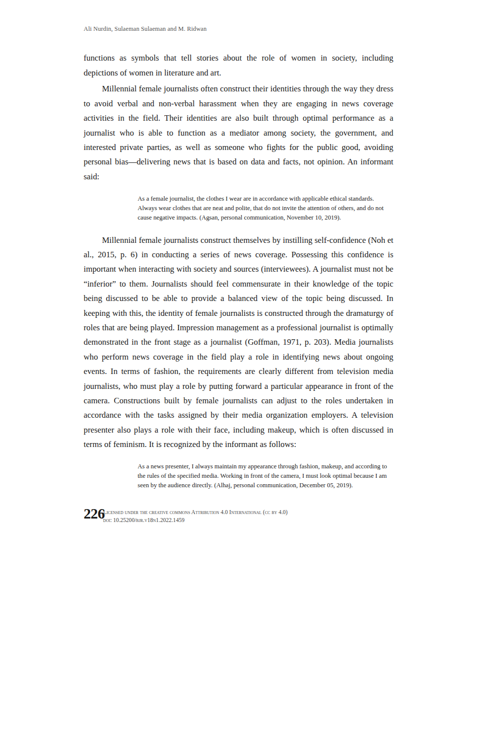Ali Nurdin, Sulaeman Sulaeman and M. Ridwan
functions as symbols that tell stories about the role of women in society, including depictions of women in literature and art.
Millennial female journalists often construct their identities through the way they dress to avoid verbal and non-verbal harassment when they are engaging in news coverage activities in the field. Their identities are also built through optimal performance as a journalist who is able to function as a mediator among society, the government, and interested private parties, as well as someone who fights for the public good, avoiding personal bias—delivering news that is based on data and facts, not opinion. An informant said:
As a female journalist, the clothes I wear are in accordance with applicable ethical standards. Always wear clothes that are neat and polite, that do not invite the attention of others, and do not cause negative impacts. (Agsan, personal communication, November 10, 2019).
Millennial female journalists construct themselves by instilling self-confidence (Noh et al., 2015, p. 6) in conducting a series of news coverage. Possessing this confidence is important when interacting with society and sources (interviewees). A journalist must not be “inferior” to them. Journalists should feel commensurate in their knowledge of the topic being discussed to be able to provide a balanced view of the topic being discussed. In keeping with this, the identity of female journalists is constructed through the dramaturgy of roles that are being played. Impression management as a professional journalist is optimally demonstrated in the front stage as a journalist (Goffman, 1971, p. 203). Media journalists who perform news coverage in the field play a role in identifying news about ongoing events. In terms of fashion, the requirements are clearly different from television media journalists, who must play a role by putting forward a particular appearance in front of the camera. Constructions built by female journalists can adjust to the roles undertaken in accordance with the tasks assigned by their media organization employers. A television presenter also plays a role with their face, including makeup, which is often discussed in terms of feminism. It is recognized by the informant as follows:
As a news presenter, I always maintain my appearance through fashion, makeup, and according to the rules of the specified media. Working in front of the camera, I must look optimal because I am seen by the audience directly. (Alhaj, personal communication, December 05, 2019).
226 Licensed under the creative commons Attribution 4.0 International (cc by 4.0) doi: 10.25200/bjr.v18n1.2022.1459